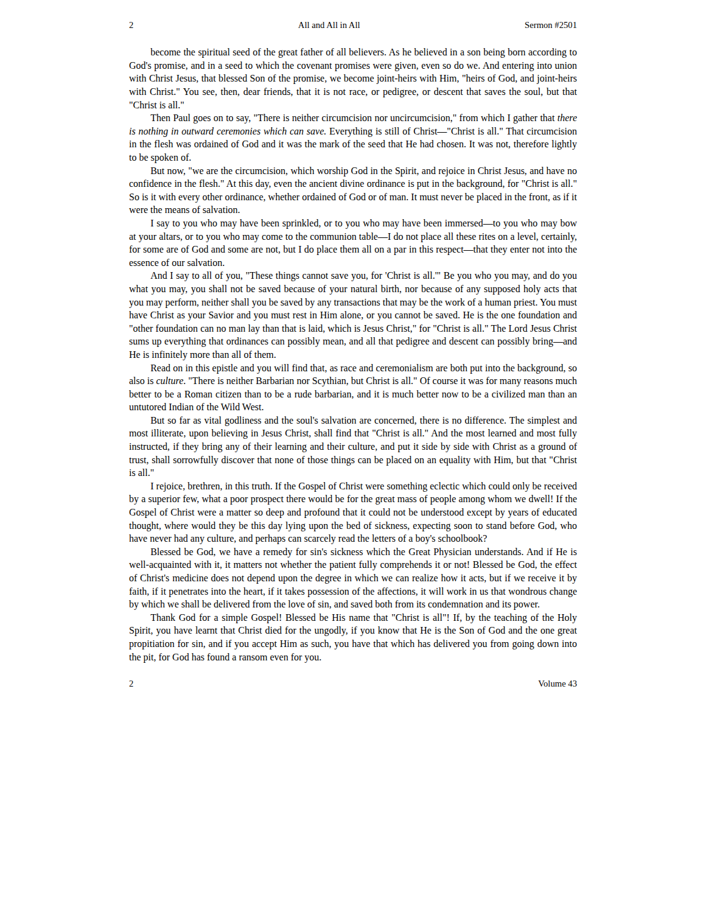2 All and All in All Sermon #2501
become the spiritual seed of the great father of all believers. As he believed in a son being born according to God's promise, and in a seed to which the covenant promises were given, even so do we. And entering into union with Christ Jesus, that blessed Son of the promise, we become joint-heirs with Him, "heirs of God, and joint-heirs with Christ." You see, then, dear friends, that it is not race, or pedigree, or descent that saves the soul, but that "Christ is all."
Then Paul goes on to say, "There is neither circumcision nor uncircumcision," from which I gather that there is nothing in outward ceremonies which can save. Everything is still of Christ—"Christ is all." That circumcision in the flesh was ordained of God and it was the mark of the seed that He had chosen. It was not, therefore lightly to be spoken of.
But now, "we are the circumcision, which worship God in the Spirit, and rejoice in Christ Jesus, and have no confidence in the flesh." At this day, even the ancient divine ordinance is put in the background, for "Christ is all." So is it with every other ordinance, whether ordained of God or of man. It must never be placed in the front, as if it were the means of salvation.
I say to you who may have been sprinkled, or to you who may have been immersed—to you who may bow at your altars, or to you who may come to the communion table—I do not place all these rites on a level, certainly, for some are of God and some are not, but I do place them all on a par in this respect—that they enter not into the essence of our salvation.
And I say to all of you, "These things cannot save you, for 'Christ is all.'" Be you who you may, and do you what you may, you shall not be saved because of your natural birth, nor because of any supposed holy acts that you may perform, neither shall you be saved by any transactions that may be the work of a human priest. You must have Christ as your Savior and you must rest in Him alone, or you cannot be saved. He is the one foundation and "other foundation can no man lay than that is laid, which is Jesus Christ," for "Christ is all." The Lord Jesus Christ sums up everything that ordinances can possibly mean, and all that pedigree and descent can possibly bring—and He is infinitely more than all of them.
Read on in this epistle and you will find that, as race and ceremonialism are both put into the background, so also is culture. "There is neither Barbarian nor Scythian, but Christ is all." Of course it was for many reasons much better to be a Roman citizen than to be a rude barbarian, and it is much better now to be a civilized man than an untutored Indian of the Wild West.
But so far as vital godliness and the soul's salvation are concerned, there is no difference. The simplest and most illiterate, upon believing in Jesus Christ, shall find that "Christ is all." And the most learned and most fully instructed, if they bring any of their learning and their culture, and put it side by side with Christ as a ground of trust, shall sorrowfully discover that none of those things can be placed on an equality with Him, but that "Christ is all."
I rejoice, brethren, in this truth. If the Gospel of Christ were something eclectic which could only be received by a superior few, what a poor prospect there would be for the great mass of people among whom we dwell! If the Gospel of Christ were a matter so deep and profound that it could not be understood except by years of educated thought, where would they be this day lying upon the bed of sickness, expecting soon to stand before God, who have never had any culture, and perhaps can scarcely read the letters of a boy's schoolbook?
Blessed be God, we have a remedy for sin's sickness which the Great Physician understands. And if He is well-acquainted with it, it matters not whether the patient fully comprehends it or not! Blessed be God, the effect of Christ's medicine does not depend upon the degree in which we can realize how it acts, but if we receive it by faith, if it penetrates into the heart, if it takes possession of the affections, it will work in us that wondrous change by which we shall be delivered from the love of sin, and saved both from its condemnation and its power.
Thank God for a simple Gospel! Blessed be His name that "Christ is all"! If, by the teaching of the Holy Spirit, you have learnt that Christ died for the ungodly, if you know that He is the Son of God and the one great propitiation for sin, and if you accept Him as such, you have that which has delivered you from going down into the pit, for God has found a ransom even for you.
2 Volume 43